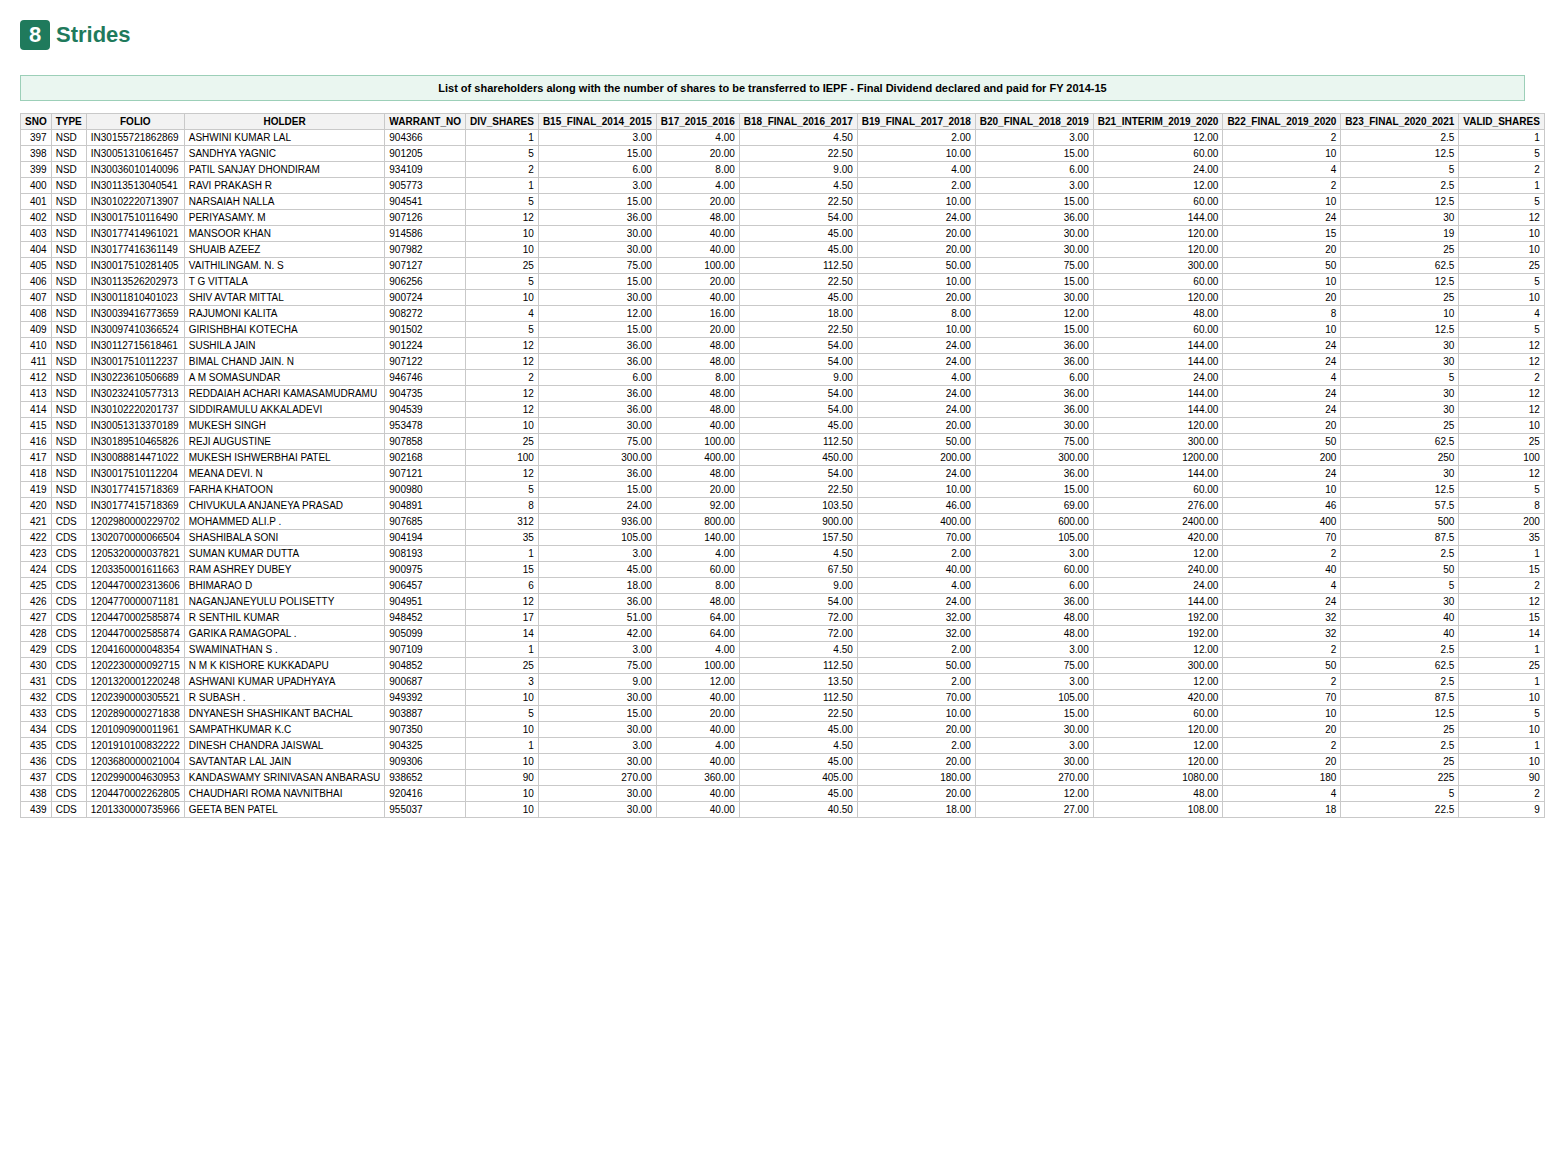8
Strides
List of shareholders along with the number of shares to be transferred to IEPF - Final Dividend declared and paid for FY 2014-15
| SNO | TYPE | FOLIO | HOLDER | WARRANT_NO | DIV_SHARES | B15_FINAL_2014_2015 | B17_2015_2016 | B18_FINAL_2016_2017 | B19_FINAL_2017_2018 | B20_FINAL_2018_2019 | B21_INTERIM_2019_2020 | B22_FINAL_2019_2020 | B23_FINAL_2020_2021 | VALID_SHARES |
| --- | --- | --- | --- | --- | --- | --- | --- | --- | --- | --- | --- | --- | --- | --- |
| 397 | NSD | IN30155721862869 | ASHWINI KUMAR LAL | 904366 | 1 | 3.00 | 4.00 | 4.50 | 2.00 | 3.00 | 12.00 | 2 | 2.5 | 1 |
| 398 | NSD | IN30051310616457 | SANDHYA YAGNIC | 901205 | 5 | 15.00 | 20.00 | 22.50 | 10.00 | 15.00 | 60.00 | 10 | 12.5 | 5 |
| 399 | NSD | IN30036010140096 | PATIL SANJAY DHONDIRAM | 934109 | 2 | 6.00 | 8.00 | 9.00 | 4.00 | 6.00 | 24.00 | 4 | 5 | 2 |
| 400 | NSD | IN30113513040541 | RAVI PRAKASH R | 905773 | 1 | 3.00 | 4.00 | 4.50 | 2.00 | 3.00 | 12.00 | 2 | 2.5 | 1 |
| 401 | NSD | IN30102220713907 | NARSAIAH NALLA | 904541 | 5 | 15.00 | 20.00 | 22.50 | 10.00 | 15.00 | 60.00 | 10 | 12.5 | 5 |
| 402 | NSD | IN30017510116490 | PERIYASAMY. M | 907126 | 12 | 36.00 | 48.00 | 54.00 | 24.00 | 36.00 | 144.00 | 24 | 30 | 12 |
| 403 | NSD | IN30177414961021 | MANSOOR KHAN | 914586 | 10 | 30.00 | 40.00 | 45.00 | 20.00 | 30.00 | 120.00 | 15 | 19 | 10 |
| 404 | NSD | IN30177416361149 | SHUAIB AZEEZ | 907982 | 10 | 30.00 | 40.00 | 45.00 | 20.00 | 30.00 | 120.00 | 20 | 25 | 10 |
| 405 | NSD | IN30017510281405 | VAITHILINGAM. N. S | 907127 | 25 | 75.00 | 100.00 | 112.50 | 50.00 | 75.00 | 300.00 | 50 | 62.5 | 25 |
| 406 | NSD | IN30113526202973 | T G VITTALA | 906256 | 5 | 15.00 | 20.00 | 22.50 | 10.00 | 15.00 | 60.00 | 10 | 12.5 | 5 |
| 407 | NSD | IN30011810401023 | SHIV AVTAR MITTAL | 900724 | 10 | 30.00 | 40.00 | 45.00 | 20.00 | 30.00 | 120.00 | 20 | 25 | 10 |
| 408 | NSD | IN30039416773659 | RAJUMONI KALITA | 908272 | 4 | 12.00 | 16.00 | 18.00 | 8.00 | 12.00 | 48.00 | 8 | 10 | 4 |
| 409 | NSD | IN30097410366524 | GIRISHBHAI KOTECHA | 901502 | 5 | 15.00 | 20.00 | 22.50 | 10.00 | 15.00 | 60.00 | 10 | 12.5 | 5 |
| 410 | NSD | IN30112715618461 | SUSHILA JAIN | 901224 | 12 | 36.00 | 48.00 | 54.00 | 24.00 | 36.00 | 144.00 | 24 | 30 | 12 |
| 411 | NSD | IN30017510112237 | BIMAL CHAND JAIN. N | 907122 | 12 | 36.00 | 48.00 | 54.00 | 24.00 | 36.00 | 144.00 | 24 | 30 | 12 |
| 412 | NSD | IN30223610506689 | A M SOMASUNDAR | 946746 | 2 | 6.00 | 8.00 | 9.00 | 4.00 | 6.00 | 24.00 | 4 | 5 | 2 |
| 413 | NSD | IN30232410577313 | REDDAIAH ACHARI KAMASAMUDRAMU | 904735 | 12 | 36.00 | 48.00 | 54.00 | 24.00 | 36.00 | 144.00 | 24 | 30 | 12 |
| 414 | NSD | IN30102220201737 | SIDDIRAMULU AKKALADEVI | 904539 | 12 | 36.00 | 48.00 | 54.00 | 24.00 | 36.00 | 144.00 | 24 | 30 | 12 |
| 415 | NSD | IN30051313370189 | MUKESH SINGH | 953478 | 10 | 30.00 | 40.00 | 45.00 | 20.00 | 30.00 | 120.00 | 20 | 25 | 10 |
| 416 | NSD | IN30189510465826 | REJI AUGUSTINE | 907858 | 25 | 75.00 | 100.00 | 112.50 | 50.00 | 75.00 | 300.00 | 50 | 62.5 | 25 |
| 417 | NSD | IN30088814471022 | MUKESH ISHWERBHAI PATEL | 902168 | 100 | 300.00 | 400.00 | 450.00 | 200.00 | 300.00 | 1200.00 | 200 | 250 | 100 |
| 418 | NSD | IN30017510112204 | MEANA DEVI. N | 907121 | 12 | 36.00 | 48.00 | 54.00 | 24.00 | 36.00 | 144.00 | 24 | 30 | 12 |
| 419 | NSD | IN30177415718369 | FARHA KHATOON | 900980 | 5 | 15.00 | 20.00 | 22.50 | 10.00 | 15.00 | 60.00 | 10 | 12.5 | 5 |
| 420 | NSD | IN30177415718369 | CHIVUKULA ANJANEYA PRASAD | 904891 | 8 | 24.00 | 92.00 | 103.50 | 46.00 | 69.00 | 276.00 | 46 | 57.5 | 8 |
| 421 | CDS | 1202980000229702 | MOHAMMED ALI.P . | 907685 | 312 | 936.00 | 800.00 | 900.00 | 400.00 | 600.00 | 2400.00 | 400 | 500 | 200 |
| 422 | CDS | 1302070000066504 | SHASHIBALA SONI | 904194 | 35 | 105.00 | 140.00 | 157.50 | 70.00 | 105.00 | 420.00 | 70 | 87.5 | 35 |
| 423 | CDS | 1205320000037821 | SUMAN KUMAR DUTTA | 908193 | 1 | 3.00 | 4.00 | 4.50 | 2.00 | 3.00 | 12.00 | 2 | 2.5 | 1 |
| 424 | CDS | 1203350001611663 | RAM ASHREY DUBEY | 900975 | 15 | 45.00 | 60.00 | 67.50 | 40.00 | 60.00 | 240.00 | 40 | 50 | 15 |
| 425 | CDS | 1204470002313606 | BHIMARAO D | 906457 | 6 | 18.00 | 8.00 | 9.00 | 4.00 | 6.00 | 24.00 | 4 | 5 | 2 |
| 426 | CDS | 1204770000071181 | NAGANJANEYULU POLISETTY | 904951 | 12 | 36.00 | 48.00 | 54.00 | 24.00 | 36.00 | 144.00 | 24 | 30 | 12 |
| 427 | CDS | 1204470002585874 | R SENTHIL KUMAR | 948452 | 17 | 51.00 | 64.00 | 72.00 | 32.00 | 48.00 | 192.00 | 32 | 40 | 15 |
| 428 | CDS | 1204470002585874 | GARIKA RAMAGOPAL . | 905099 | 14 | 42.00 | 64.00 | 72.00 | 32.00 | 48.00 | 192.00 | 32 | 40 | 14 |
| 429 | CDS | 1204160000048354 | SWAMINATHAN S . | 907109 | 1 | 3.00 | 4.00 | 4.50 | 2.00 | 3.00 | 12.00 | 2 | 2.5 | 1 |
| 430 | CDS | 1202230000092715 | N M K KISHORE KUKKADAPU | 904852 | 25 | 75.00 | 100.00 | 112.50 | 50.00 | 75.00 | 300.00 | 50 | 62.5 | 25 |
| 431 | CDS | 1201320001220248 | ASHWANI KUMAR UPADHYAYA | 900687 | 3 | 9.00 | 12.00 | 13.50 | 2.00 | 3.00 | 12.00 | 2 | 2.5 | 1 |
| 432 | CDS | 1202390000305521 | R SUBASH . | 949392 | 10 | 30.00 | 40.00 | 112.50 | 70.00 | 105.00 | 420.00 | 70 | 87.5 | 10 |
| 433 | CDS | 1202890000271838 | DNYANESH SHASHIKANT BACHAL | 903887 | 5 | 15.00 | 20.00 | 22.50 | 10.00 | 15.00 | 60.00 | 10 | 12.5 | 5 |
| 434 | CDS | 1201090900011961 | SAMPATHKUMAR K.C | 907350 | 10 | 30.00 | 40.00 | 45.00 | 20.00 | 30.00 | 120.00 | 20 | 25 | 10 |
| 435 | CDS | 1201910100832222 | DINESH CHANDRA JAISWAL | 904325 | 1 | 3.00 | 4.00 | 4.50 | 2.00 | 3.00 | 12.00 | 2 | 2.5 | 1 |
| 436 | CDS | 1203680000021004 | SAVTANTAR LAL JAIN | 909306 | 10 | 30.00 | 40.00 | 45.00 | 20.00 | 30.00 | 120.00 | 20 | 25 | 10 |
| 437 | CDS | 1202990004630953 | KANDASWAMY SRINIVASAN ANBARASU | 938652 | 90 | 270.00 | 360.00 | 405.00 | 180.00 | 270.00 | 1080.00 | 180 | 225 | 90 |
| 438 | CDS | 1204470002262805 | CHAUDHARI ROMA NAVNITBHAI | 920416 | 10 | 30.00 | 40.00 | 45.00 | 20.00 | 12.00 | 48.00 | 4 | 5 | 2 |
| 439 | CDS | 1201330000735966 | GEETA BEN PATEL | 955037 | 10 | 30.00 | 40.00 | 40.50 | 18.00 | 27.00 | 108.00 | 18 | 22.5 | 9 |